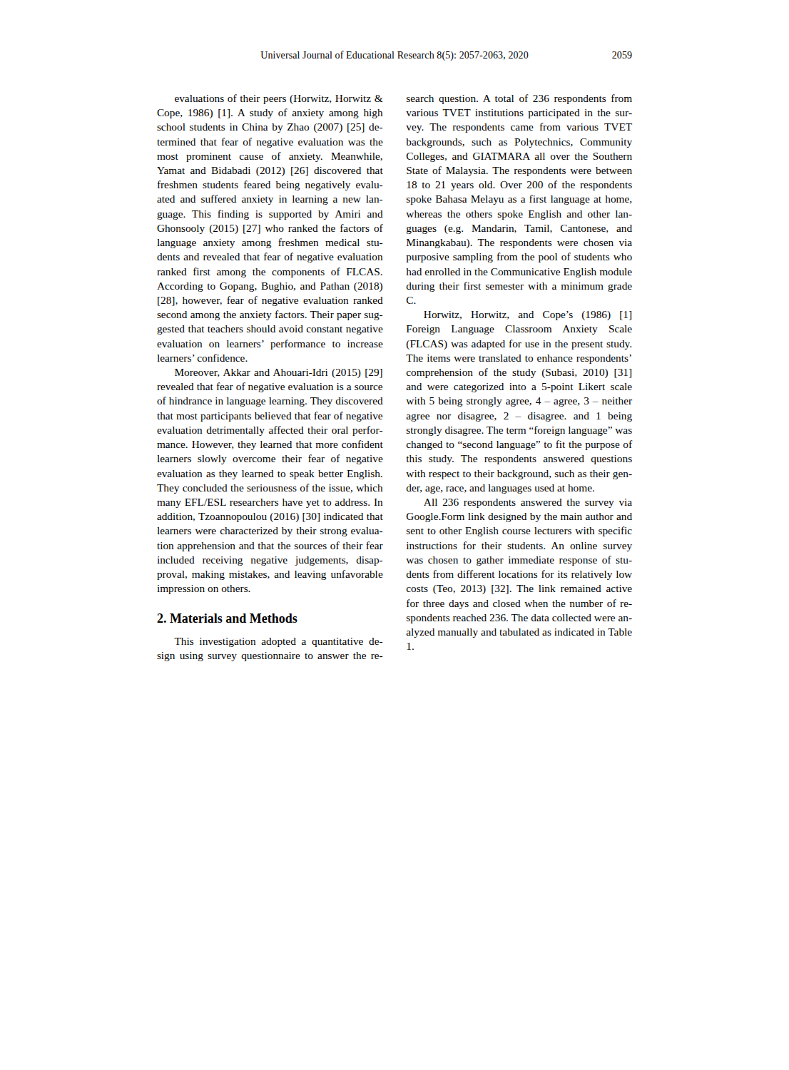Universal Journal of Educational Research 8(5): 2057-2063, 2020 2059
evaluations of their peers (Horwitz, Horwitz & Cope, 1986) [1]. A study of anxiety among high school students in China by Zhao (2007) [25] determined that fear of negative evaluation was the most prominent cause of anxiety. Meanwhile, Yamat and Bidabadi (2012) [26] discovered that freshmen students feared being negatively evaluated and suffered anxiety in learning a new language. This finding is supported by Amiri and Ghonsooly (2015) [27] who ranked the factors of language anxiety among freshmen medical students and revealed that fear of negative evaluation ranked first among the components of FLCAS. According to Gopang, Bughio, and Pathan (2018) [28], however, fear of negative evaluation ranked second among the anxiety factors. Their paper suggested that teachers should avoid constant negative evaluation on learners’ performance to increase learners’ confidence.
Moreover, Akkar and Ahouari-Idri (2015) [29] revealed that fear of negative evaluation is a source of hindrance in language learning. They discovered that most participants believed that fear of negative evaluation detrimentally affected their oral performance. However, they learned that more confident learners slowly overcome their fear of negative evaluation as they learned to speak better English. They concluded the seriousness of the issue, which many EFL/ESL researchers have yet to address. In addition, Tzoannopoulou (2016) [30] indicated that learners were characterized by their strong evaluation apprehension and that the sources of their fear included receiving negative judgements, disapproval, making mistakes, and leaving unfavorable impression on others.
2. Materials and Methods
This investigation adopted a quantitative design using survey questionnaire to answer the research question. A total of 236 respondents from various TVET institutions participated in the survey. The respondents came from various TVET backgrounds, such as Polytechnics, Community Colleges, and GIATMARA all over the Southern State of Malaysia. The respondents were between 18 to 21 years old. Over 200 of the respondents spoke Bahasa Melayu as a first language at home, whereas the others spoke English and other languages (e.g. Mandarin, Tamil, Cantonese, and Minangkabau). The respondents were chosen via purposive sampling from the pool of students who had enrolled in the Communicative English module during their first semester with a minimum grade C.
Horwitz, Horwitz, and Cope’s (1986) [1] Foreign Language Classroom Anxiety Scale (FLCAS) was adapted for use in the present study. The items were translated to enhance respondents’ comprehension of the study (Subasi, 2010) [31] and were categorized into a 5-point Likert scale with 5 being strongly agree, 4 – agree, 3 – neither agree nor disagree, 2 – disagree. and 1 being strongly disagree. The term “foreign language” was changed to “second language” to fit the purpose of this study. The respondents answered questions with respect to their background, such as their gender, age, race, and languages used at home.
All 236 respondents answered the survey via Google.Form link designed by the main author and sent to other English course lecturers with specific instructions for their students. An online survey was chosen to gather immediate response of students from different locations for its relatively low costs (Teo, 2013) [32]. The link remained active for three days and closed when the number of respondents reached 236. The data collected were analyzed manually and tabulated as indicated in Table 1.